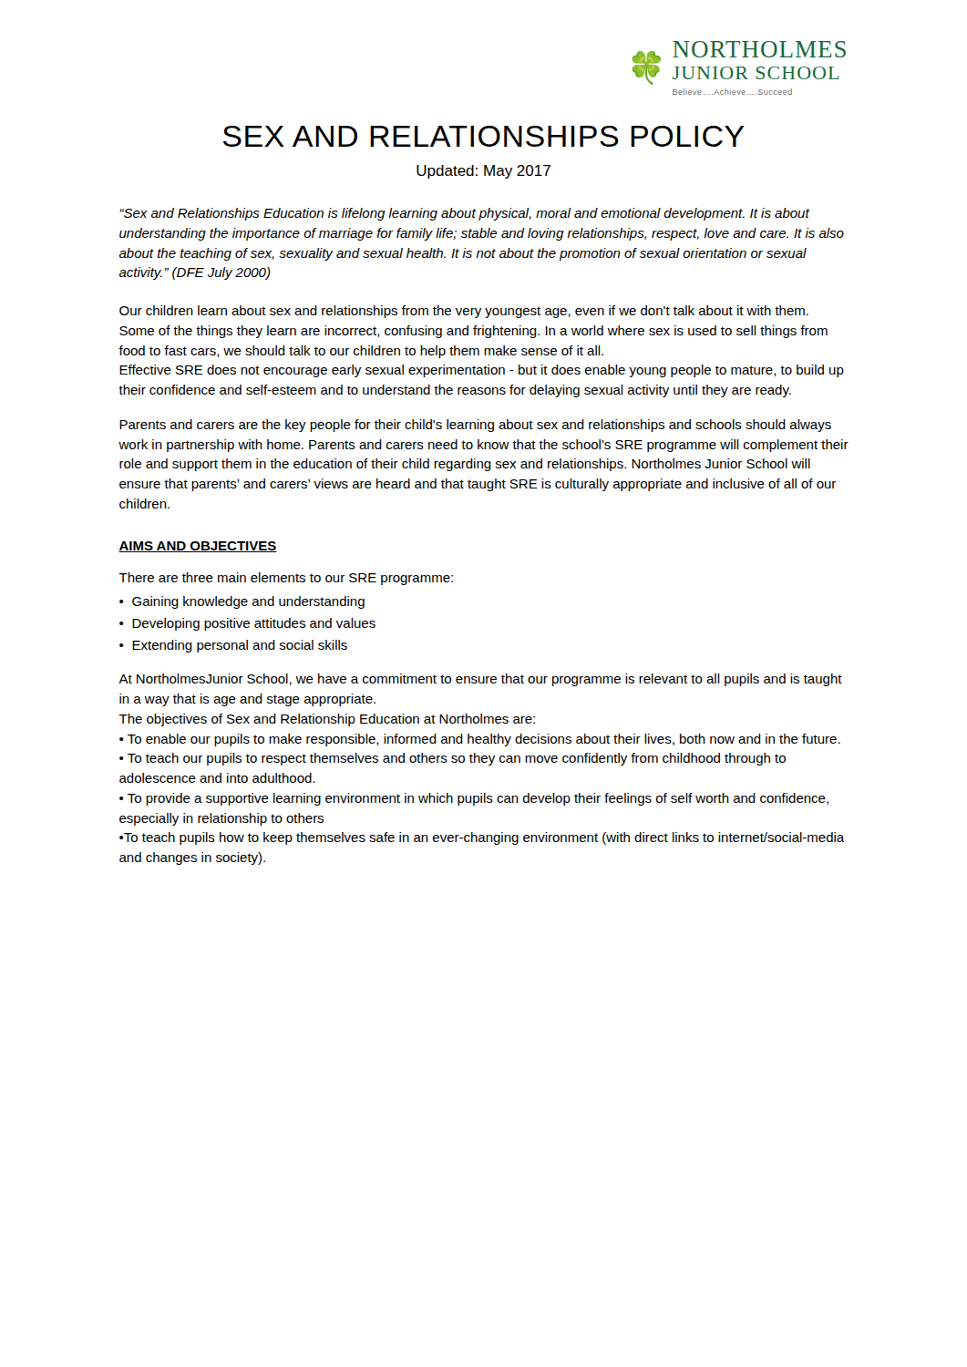🍀 NORTHOLMES
JUNIOR SCHOOL
Believe….Achieve….Succeed
SEX AND RELATIONSHIPS POLICY
Updated: May 2017
“Sex and Relationships Education is lifelong learning about physical, moral and emotional development. It is about understanding the importance of marriage for family life; stable and loving relationships, respect, love and care. It is also about the teaching of sex, sexuality and sexual health. It is not about the promotion of sexual orientation or sexual activity.” (DFE July 2000)
Our children learn about sex and relationships from the very youngest age, even if we don't talk about it with them. Some of the things they learn are incorrect, confusing and frightening. In a world where sex is used to sell things from food to fast cars, we should talk to our children to help them make sense of it all.
Effective SRE does not encourage early sexual experimentation - but it does enable young people to mature, to build up their confidence and self-esteem and to understand the reasons for delaying sexual activity until they are ready.
Parents and carers are the key people for their child's learning about sex and relationships and schools should always work in partnership with home. Parents and carers need to know that the school's SRE programme will complement their role and support them in the education of their child regarding sex and relationships. Northolmes Junior School will ensure that parents’ and carers’ views are heard and that taught SRE is culturally appropriate and inclusive of all of our children.
AIMS AND OBJECTIVES
There are three main elements to our SRE programme:
Gaining knowledge and understanding
Developing positive attitudes and values
Extending personal and social skills
At NortholmesJunior School, we have a commitment to ensure that our programme is relevant to all pupils and is taught in a way that is age and stage appropriate.
The objectives of Sex and Relationship Education at Northolmes are:
• To enable our pupils to make responsible, informed and healthy decisions about their lives, both now and in the future.
• To teach our pupils to respect themselves and others so they can move confidently from childhood through to adolescence and into adulthood.
• To provide a supportive learning environment in which pupils can develop their feelings of self worth and confidence, especially in relationship to others
•To teach pupils how to keep themselves safe in an ever-changing environment (with direct links to internet/social-media and changes in society).